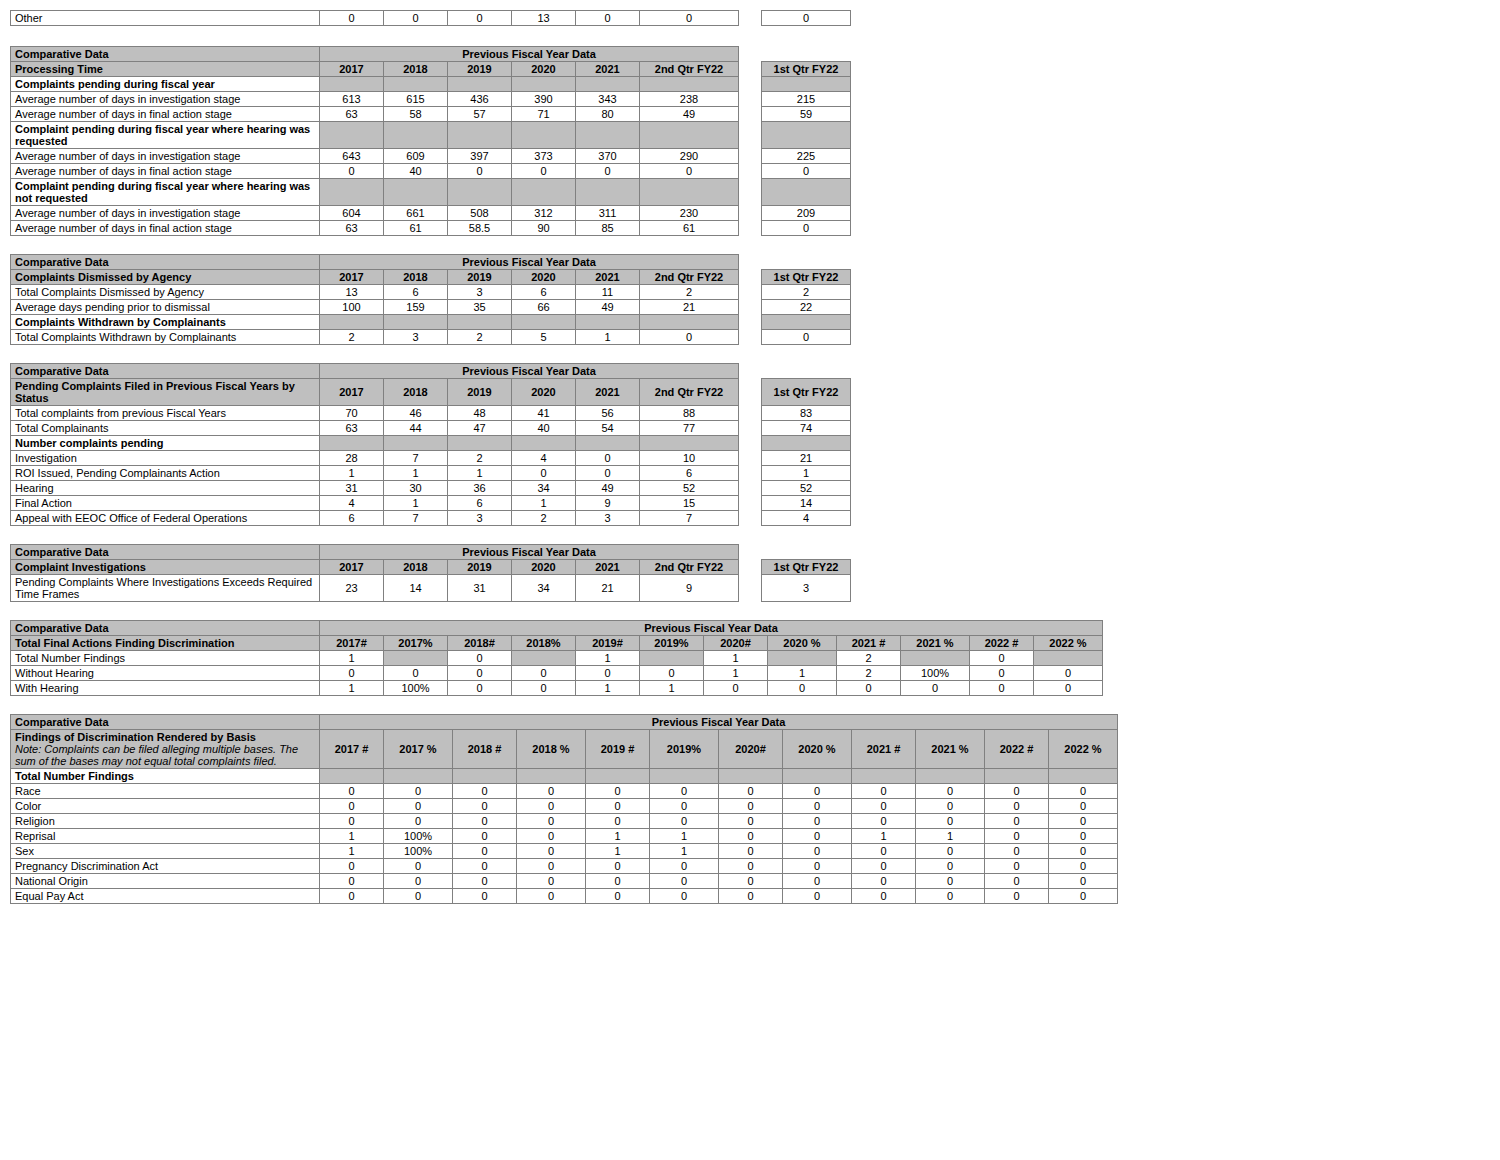| Other | 0 | 0 | 0 | 13 | 0 | 0 | | 0 |
| Comparative Data | Previous Fiscal Year Data | | |
| Processing Time | 2017 | 2018 | 2019 | 2020 | 2021 | 2nd Qtr FY22 | | 1st Qtr FY22 |
| Complaints pending during fiscal year | | | | | | | | |
| Average number of days in investigation stage | 613 | 615 | 436 | 390 | 343 | 238 | | 215 |
| Average number of days in final action stage | 63 | 58 | 57 | 71 | 80 | 49 | | 59 |
| Complaint pending during fiscal year where hearing was requested | | | | | | | | |
| Average number of days in investigation stage | 643 | 609 | 397 | 373 | 370 | 290 | | 225 |
| Average number of days in final action stage | 0 | 40 | 0 | 0 | 0 | 0 | | 0 |
| Complaint pending during fiscal year where hearing was not requested | | | | | | | | |
| Average number of days in investigation stage | 604 | 661 | 508 | 312 | 311 | 230 | | 209 |
| Average number of days in final action stage | 63 | 61 | 58.5 | 90 | 85 | 61 | | 0 |
| Comparative Data | Previous Fiscal Year Data | | |
| Complaints Dismissed by Agency | 2017 | 2018 | 2019 | 2020 | 2021 | 2nd Qtr FY22 | | 1st Qtr FY22 |
| Total Complaints Dismissed by Agency | 13 | 6 | 3 | 6 | 11 | 2 | | 2 |
| Average days pending prior to dismissal | 100 | 159 | 35 | 66 | 49 | 21 | | 22 |
| Complaints Withdrawn by Complainants | | | | | | | | |
| Total Complaints Withdrawn by Complainants | 2 | 3 | 2 | 5 | 1 | 0 | | 0 |
| Comparative Data | Previous Fiscal Year Data | | |
| Pending Complaints Filed in Previous Fiscal Years by Status | 2017 | 2018 | 2019 | 2020 | 2021 | 2nd Qtr FY22 | | 1st Qtr FY22 |
| Total complaints from previous Fiscal Years | 70 | 46 | 48 | 41 | 56 | 88 | | 83 |
| Total Complainants | 63 | 44 | 47 | 40 | 54 | 77 | | 74 |
| Number complaints pending | | | | | | | | |
| Investigation | 28 | 7 | 2 | 4 | 0 | 10 | | 21 |
| ROI Issued, Pending Complainants Action | 1 | 1 | 1 | 0 | 0 | 6 | | 1 |
| Hearing | 31 | 30 | 36 | 34 | 49 | 52 | | 52 |
| Final Action | 4 | 1 | 6 | 1 | 9 | 15 | | 14 |
| Appeal with EEOC Office of Federal Operations | 6 | 7 | 3 | 2 | 3 | 7 | | 4 |
| Comparative Data | Previous Fiscal Year Data | | |
| Complaint Investigations | 2017 | 2018 | 2019 | 2020 | 2021 | 2nd Qtr FY22 | | 1st Qtr FY22 |
| Pending Complaints Where Investigations Exceeds Required Time Frames | 23 | 14 | 31 | 34 | 21 | 9 | | 3 |
| Comparative Data | Previous Fiscal Year Data |
| --- | --- |
| Total Final Actions Finding Discrimination | 2017# | 2017% | 2018# | 2018% | 2019# | 2019% | 2020# | 2020 % | 2021 # | 2021 % | 2022 # | 2022 % |
| Total Number Findings | 1 | | 0 | | 1 | | 1 | | 2 | | 0 | |
| Without Hearing | 0 | 0 | 0 | 0 | 0 | 0 | 1 | 1 | 2 | 100% | 0 | 0 |
| With Hearing | 1 | 100% | 0 | 0 | 1 | 1 | 0 | 0 | 0 | 0 | 0 | 0 |
| Comparative Data | Previous Fiscal Year Data |
| --- | --- |
| Findings of Discrimination Rendered by Basis Note: Complaints can be filed alleging multiple bases. The sum of the bases may not equal total complaints filed. | 2017 # | 2017 % | 2018 # | 2018 % | 2019 # | 2019% | 2020# | 2020 % | 2021 # | 2021 % | 2022 # | 2022 % |
| Total Number Findings | | | | | | | | | | | | |
| Race | 0 | 0 | 0 | 0 | 0 | 0 | 0 | 0 | 0 | 0 | 0 | 0 |
| Color | 0 | 0 | 0 | 0 | 0 | 0 | 0 | 0 | 0 | 0 | 0 | 0 |
| Religion | 0 | 0 | 0 | 0 | 0 | 0 | 0 | 0 | 0 | 0 | 0 | 0 |
| Reprisal | 1 | 100% | 0 | 0 | 1 | 1 | 0 | 0 | 1 | 1 | 0 | 0 |
| Sex | 1 | 100% | 0 | 0 | 1 | 1 | 0 | 0 | 0 | 0 | 0 | 0 |
| Pregnancy Discrimination Act | 0 | 0 | 0 | 0 | 0 | 0 | 0 | 0 | 0 | 0 | 0 | 0 |
| National Origin | 0 | 0 | 0 | 0 | 0 | 0 | 0 | 0 | 0 | 0 | 0 | 0 |
| Equal Pay Act | 0 | 0 | 0 | 0 | 0 | 0 | 0 | 0 | 0 | 0 | 0 | 0 |